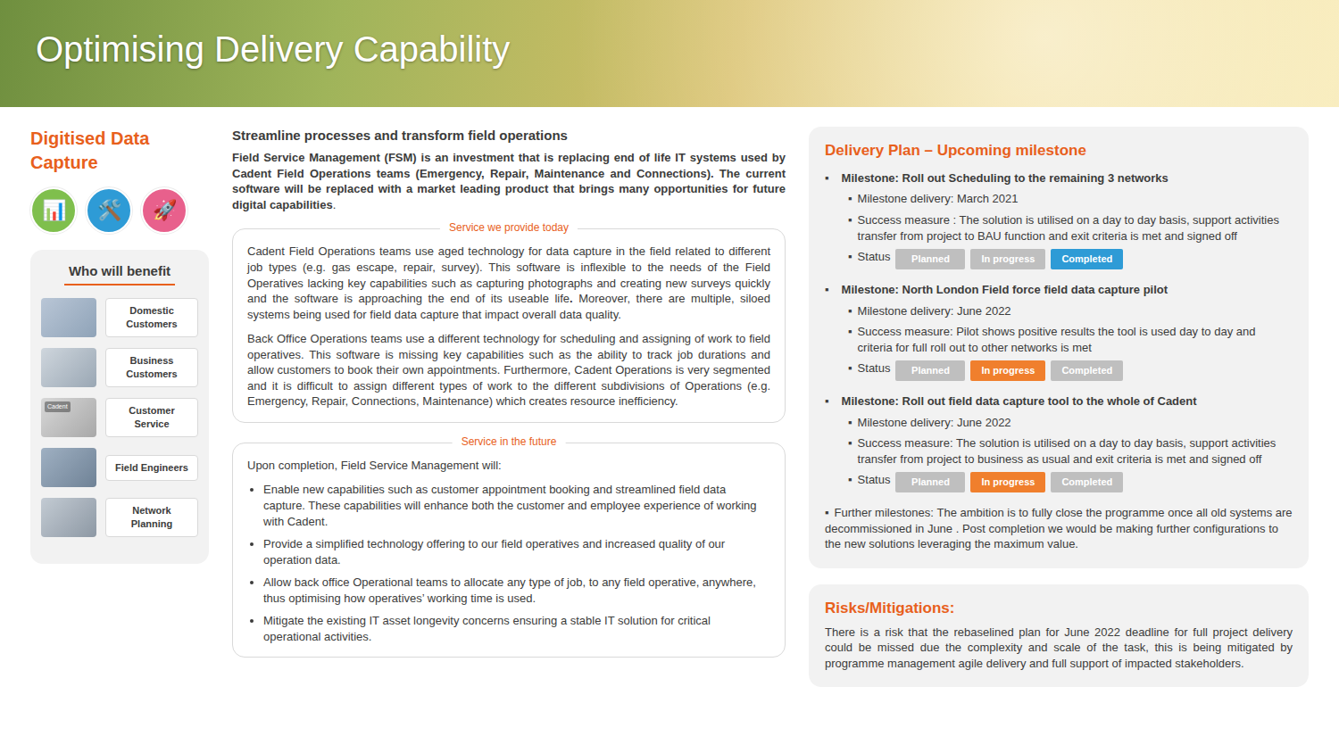Optimising Delivery Capability
Digitised Data Capture
📊
🛠️
🚀
Who will benefit
Domestic Customers
Business Customers
Cadent
Customer Service
Field Engineers
Network Planning
Streamline processes and transform field operations
Field Service Management (FSM) is an investment that is replacing end of life IT systems used by Cadent Field Operations teams (Emergency, Repair, Maintenance and Connections). The current software will be replaced with a market leading product that brings many opportunities for future digital capabilities.
Service we provide today
Cadent Field Operations teams use aged technology for data capture in the field related to different job types (e.g. gas escape, repair, survey). This software is inflexible to the needs of the Field Operatives lacking key capabilities such as capturing photographs and creating new surveys quickly and the software is approaching the end of its useable life. Moreover, there are multiple, siloed systems being used for field data capture that impact overall data quality.
Back Office Operations teams use a different technology for scheduling and assigning of work to field operatives. This software is missing key capabilities such as the ability to track job durations and allow customers to book their own appointments. Furthermore, Cadent Operations is very segmented and it is difficult to assign different types of work to the different subdivisions of Operations (e.g. Emergency, Repair, Connections, Maintenance) which creates resource inefficiency.
Service in the future
Upon completion, Field Service Management will:
Enable new capabilities such as customer appointment booking and streamlined field data capture. These capabilities will enhance both the customer and employee experience of working with Cadent.
Provide a simplified technology offering to our field operatives and increased quality of our operation data.
Allow back office Operational teams to allocate any type of job, to any field operative, anywhere, thus optimising how operatives’ working time is used.
Mitigate the existing IT asset longevity concerns ensuring a stable IT solution for critical operational activities.
Delivery Plan – Upcoming milestone
Milestone: Roll out Scheduling to the remaining 3 networks
▪Milestone delivery: March 2021
▪Success measure : The solution is utilised on a day to day basis, support activities transfer from project to BAU function and exit criteria is met and signed off
▪ Status Planned In progress Completed
Milestone: North London Field force field data capture pilot
▪Milestone delivery: June 2022
▪Success measure: Pilot shows positive results the tool is used day to day and criteria for full roll out to other networks is met
▪ Status Planned In progress Completed
Milestone: Roll out field data capture tool to the whole of Cadent
▪Milestone delivery: June 2022
▪Success measure: The solution is utilised on a day to day basis, support activities transfer from project to business as usual and exit criteria is met and signed off
▪ Status Planned In progress Completed
Further milestones: The ambition is to fully close the programme once all old systems are decommissioned in June . Post completion we would be making further configurations to the new solutions leveraging the maximum value.
Risks/Mitigations:
There is a risk that the rebaselined plan for June 2022 deadline for full project delivery could be missed due the complexity and scale of the task, this is being mitigated by programme management agile delivery and full support of impacted stakeholders.